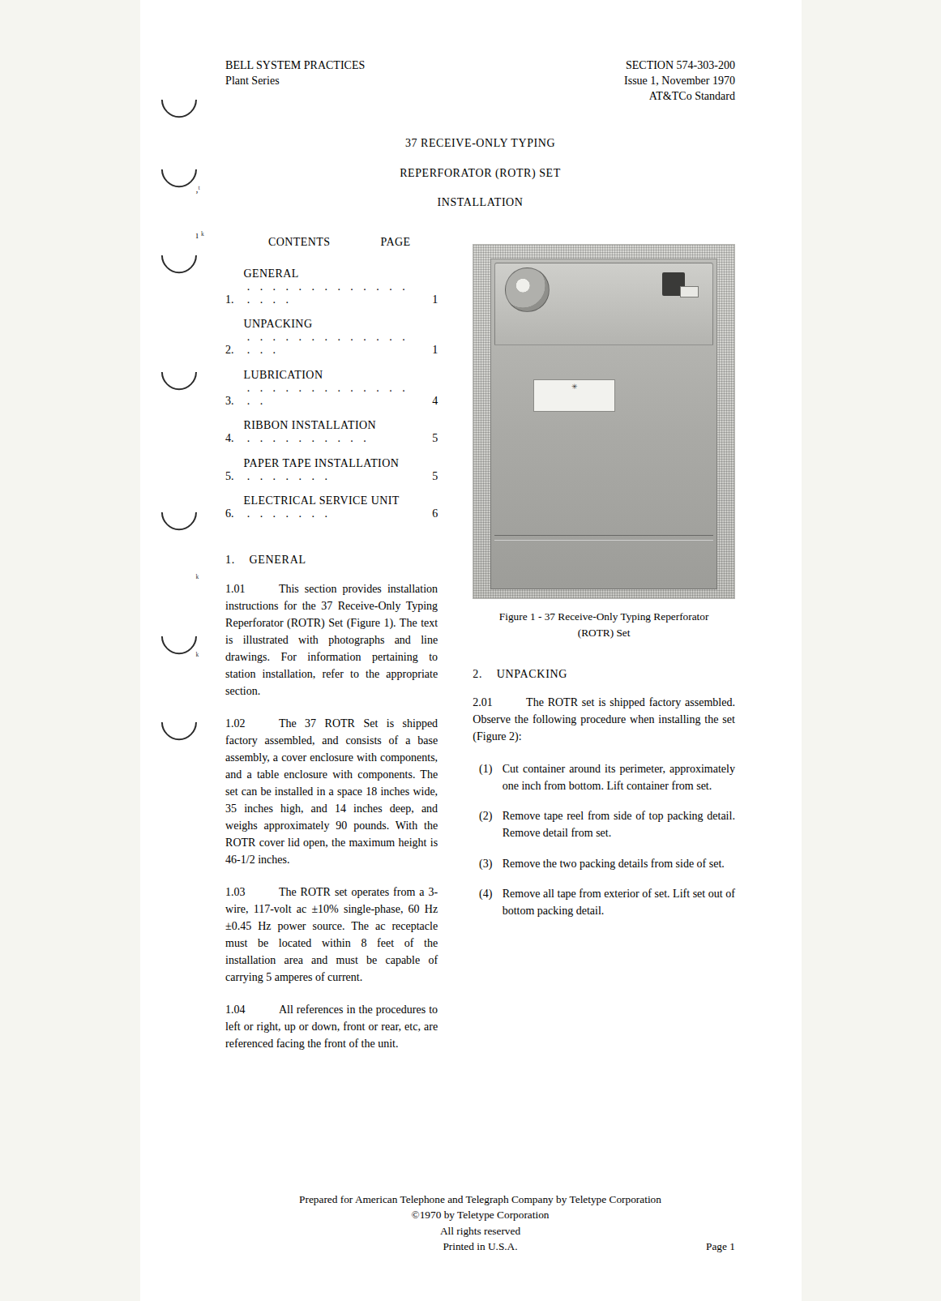,ᵗ
ı ᵏ
ᵏ
ᵏ
BELL SYSTEM PRACTICES
Plant Series
SECTION 574-303-200
Issue 1, November 1970
AT&TCo Standard
37 RECEIVE-ONLY TYPING
REPERFORATOR (ROTR) SET
INSTALLATION
CONTENTS PAGE
| 1. | GENERAL . . . . . . . . . . . . . . . . . | 1 |
| 2. | UNPACKING . . . . . . . . . . . . . . . . | 1 |
| 3. | LUBRICATION . . . . . . . . . . . . . . . | 4 |
| 4. | RIBBON INSTALLATION . . . . . . . . . . | 5 |
| 5. | PAPER TAPE INSTALLATION . . . . . . . | 5 |
| 6. | ELECTRICAL SERVICE UNIT . . . . . . . | 6 |
1. GENERAL
1.01 This section provides installation instructions for the 37 Receive-Only Typing Reperforator (ROTR) Set (Figure 1). The text is illustrated with photographs and line drawings. For information pertaining to station installation, refer to the appropriate section.
1.02 The 37 ROTR Set is shipped factory assembled, and consists of a base assembly, a cover enclosure with components, and a table enclosure with components. The set can be installed in a space 18 inches wide, 35 inches high, and 14 inches deep, and weighs approximately 90 pounds. With the ROTR cover lid open, the maximum height is 46-1/2 inches.
1.03 The ROTR set operates from a 3-wire, 117-volt ac ±10% single-phase, 60 Hz ±0.45 Hz power source. The ac receptacle must be located within 8 feet of the installation area and must be capable of carrying 5 amperes of current.
1.04 All references in the procedures to left or right, up or down, front or rear, etc, are referenced facing the front of the unit.
✳
Figure 1 - 37 Receive-Only Typing Reperforator
(ROTR) Set
2. UNPACKING
2.01 The ROTR set is shipped factory assembled. Observe the following procedure when installing the set (Figure 2):
Cut container around its perimeter, approximately one inch from bottom. Lift container from set.
Remove tape reel from side of top packing detail. Remove detail from set.
Remove the two packing details from side of set.
Remove all tape from exterior of set. Lift set out of bottom packing detail.
Prepared for American Telephone and Telegraph Company by Teletype Corporation
©1970 by Teletype Corporation
All rights reserved
Printed in U.S.A. Page 1